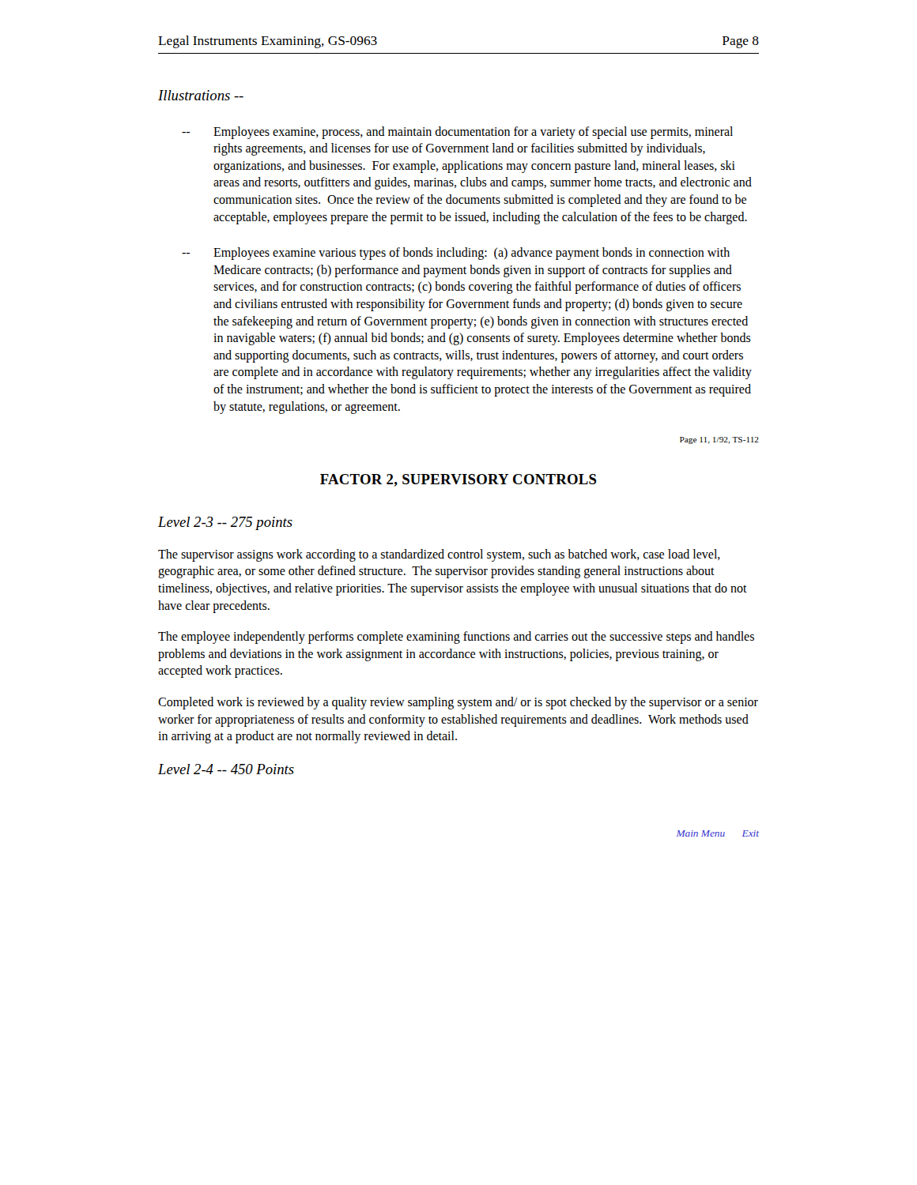Legal Instruments Examining, GS-0963 Page 8
Illustrations --
Employees examine, process, and maintain documentation for a variety of special use permits, mineral rights agreements, and licenses for use of Government land or facilities submitted by individuals, organizations, and businesses. For example, applications may concern pasture land, mineral leases, ski areas and resorts, outfitters and guides, marinas, clubs and camps, summer home tracts, and electronic and communication sites. Once the review of the documents submitted is completed and they are found to be acceptable, employees prepare the permit to be issued, including the calculation of the fees to be charged.
Employees examine various types of bonds including: (a) advance payment bonds in connection with Medicare contracts; (b) performance and payment bonds given in support of contracts for supplies and services, and for construction contracts; (c) bonds covering the faithful performance of duties of officers and civilians entrusted with responsibility for Government funds and property; (d) bonds given to secure the safekeeping and return of Government property; (e) bonds given in connection with structures erected in navigable waters; (f) annual bid bonds; and (g) consents of surety. Employees determine whether bonds and supporting documents, such as contracts, wills, trust indentures, powers of attorney, and court orders are complete and in accordance with regulatory requirements; whether any irregularities affect the validity of the instrument; and whether the bond is sufficient to protect the interests of the Government as required by statute, regulations, or agreement.
Page 11, 1/92, TS-112
FACTOR 2, SUPERVISORY CONTROLS
Level 2-3 -- 275 points
The supervisor assigns work according to a standardized control system, such as batched work, case load level, geographic area, or some other defined structure. The supervisor provides standing general instructions about timeliness, objectives, and relative priorities. The supervisor assists the employee with unusual situations that do not have clear precedents.
The employee independently performs complete examining functions and carries out the successive steps and handles problems and deviations in the work assignment in accordance with instructions, policies, previous training, or accepted work practices.
Completed work is reviewed by a quality review sampling system and/ or is spot checked by the supervisor or a senior worker for appropriateness of results and conformity to established requirements and deadlines. Work methods used in arriving at a product are not normally reviewed in detail.
Level 2-4 -- 450 Points
Main Menu Exit